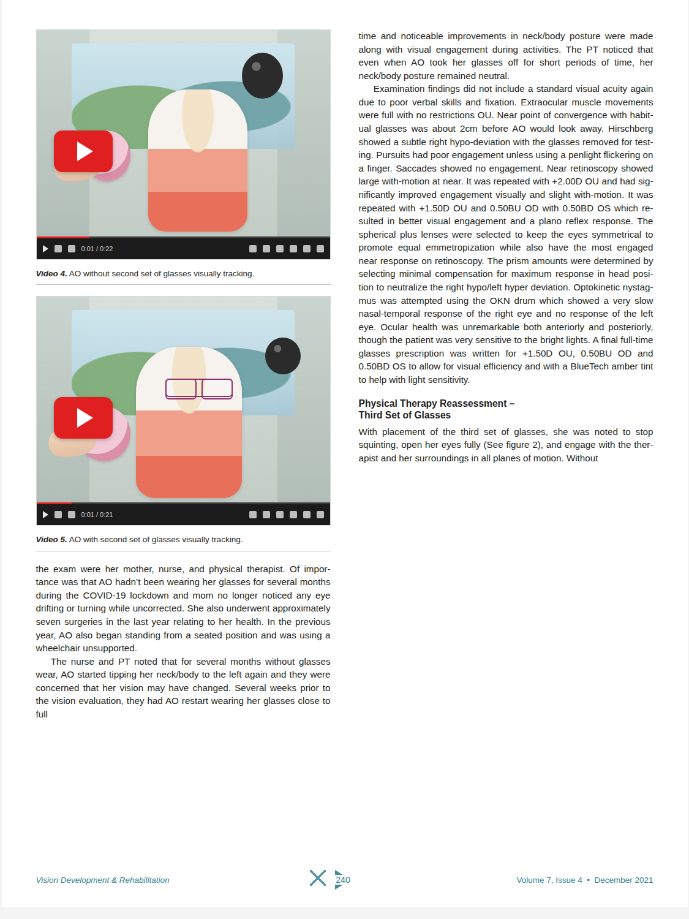0:01 / 0:22
Video 4. AO without second set of glasses visually tracking.
0:01 / 0:21
Video 5. AO with second set of glasses visually tracking.
the exam were her mother, nurse, and physical therapist. Of importance was that AO hadn’t been wearing her glasses for several months during the COVID-19 lockdown and mom no longer noticed any eye drifting or turning while uncorrected. She also underwent approximately seven surgeries in the last year relating to her health. In the previous year, AO also began standing from a seated position and was using a wheelchair unsupported.
The nurse and PT noted that for several months without glasses wear, AO started tipping her neck/body to the left again and they were concerned that her vision may have changed. Several weeks prior to the vision evaluation, they had AO restart wearing her glasses close to full
time and noticeable improvements in neck/body posture were made along with visual engagement during activities. The PT noticed that even when AO took her glasses off for short periods of time, her neck/body posture remained neutral.
Examination findings did not include a standard visual acuity again due to poor verbal skills and fixation. Extraocular muscle movements were full with no restrictions OU. Near point of convergence with habitual glasses was about 2cm before AO would look away. Hirschberg showed a subtle right hypo-deviation with the glasses removed for testing. Pursuits had poor engagement unless using a penlight flickering on a finger. Saccades showed no engagement. Near retinoscopy showed large with-motion at near. It was repeated with +2.00D OU and had significantly improved engagement visually and slight with-motion. It was repeated with +1.50D OU and 0.50BU OD with 0.50BD OS which resulted in better visual engagement and a plano reflex response. The spherical plus lenses were selected to keep the eyes symmetrical to promote equal emmetropization while also have the most engaged near response on retinoscopy. The prism amounts were determined by selecting minimal compensation for maximum response in head position to neutralize the right hypo/left hyper deviation. Optokinetic nystagmus was attempted using the OKN drum which showed a very slow nasal-temporal response of the right eye and no response of the left eye. Ocular health was unremarkable both anteriorly and posteriorly, though the patient was very sensitive to the bright lights. A final full-time glasses prescription was written for +1.50D OU, 0.50BU OD and 0.50BD OS to allow for visual efficiency and with a BlueTech amber tint to help with light sensitivity.
Physical Therapy Reassessment –
Third Set of Glasses
With placement of the third set of glasses, she was noted to stop squinting, open her eyes fully (See figure 2), and engage with the therapist and her surroundings in all planes of motion. Without
Vision Development & Rehabilitation
240
Volume 7, Issue 4 • December 2021